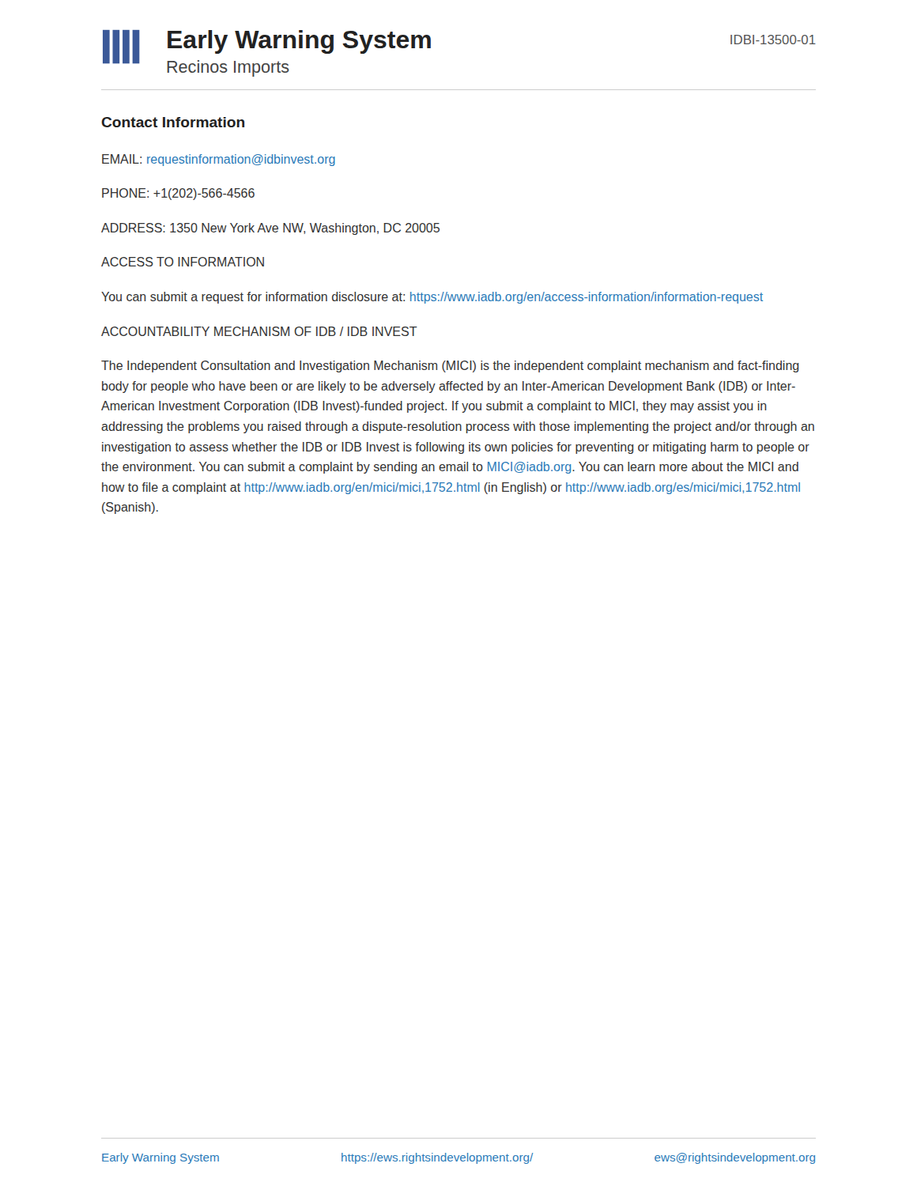Early Warning System
Recinos Imports
IDBI-13500-01
Contact Information
EMAIL: requestinformation@idbinvest.org
PHONE: +1(202)-566-4566
ADDRESS: 1350 New York Ave NW, Washington, DC 20005
ACCESS TO INFORMATION
You can submit a request for information disclosure at: https://www.iadb.org/en/access-information/information-request
ACCOUNTABILITY MECHANISM OF IDB / IDB INVEST
The Independent Consultation and Investigation Mechanism (MICI) is the independent complaint mechanism and fact-finding body for people who have been or are likely to be adversely affected by an Inter-American Development Bank (IDB) or Inter-American Investment Corporation (IDB Invest)-funded project. If you submit a complaint to MICI, they may assist you in addressing the problems you raised through a dispute-resolution process with those implementing the project and/or through an investigation to assess whether the IDB or IDB Invest is following its own policies for preventing or mitigating harm to people or the environment. You can submit a complaint by sending an email to MICI@iadb.org. You can learn more about the MICI and how to file a complaint at http://www.iadb.org/en/mici/mici,1752.html (in English) or http://www.iadb.org/es/mici/mici,1752.html (Spanish).
Early Warning System
https://ews.rightsindevelopment.org/
ews@rightsindevelopment.org